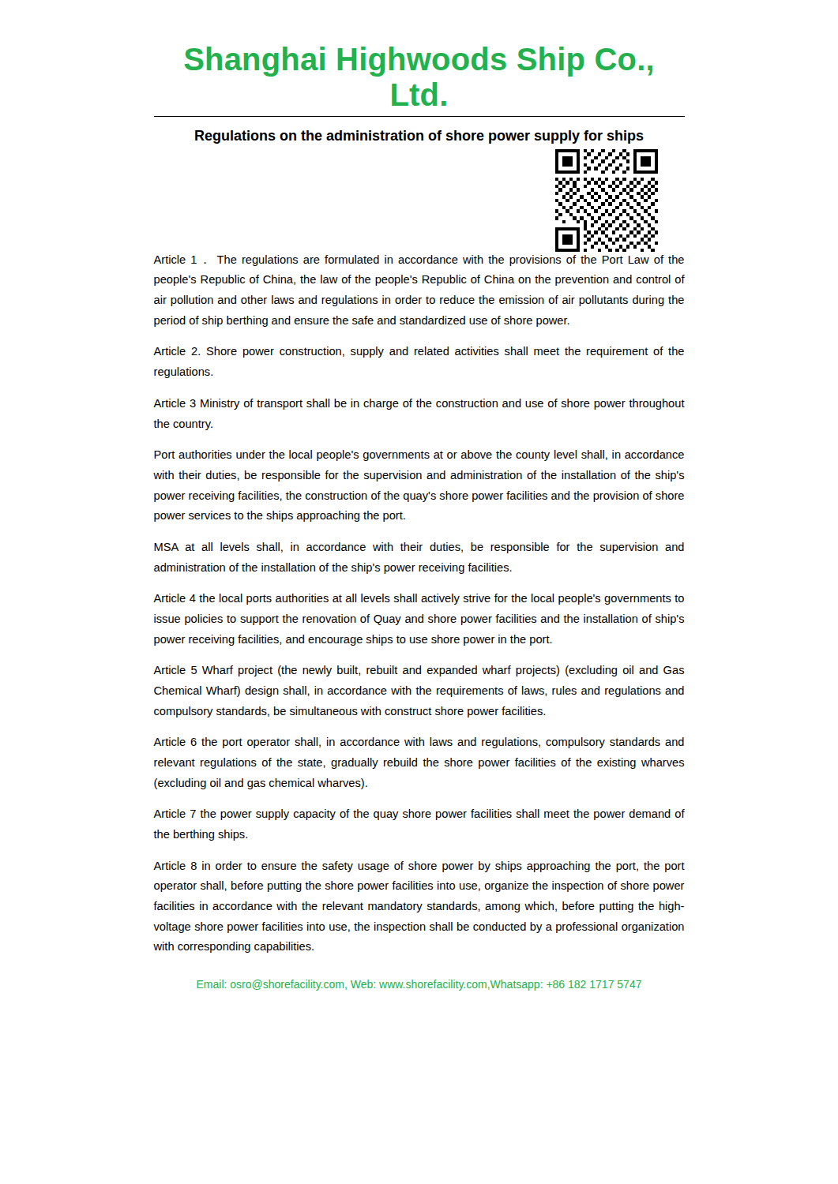Shanghai Highwoods Ship Co., Ltd.
Regulations on the administration of shore power supply for ships
Article 1． The regulations are formulated in accordance with the provisions of the Port Law of the people's Republic of China, the law of the people's Republic of China on the prevention and control of air pollution and other laws and regulations in order to reduce the emission of air pollutants during the period of ship berthing and ensure the safe and standardized use of shore power.
Article 2. Shore power construction, supply and related activities shall meet the requirement of the regulations.
Article 3 Ministry of transport shall be in charge of the construction and use of shore power throughout the country.
Port authorities under the local people's governments at or above the county level shall, in accordance with their duties, be responsible for the supervision and administration of the installation of the ship's power receiving facilities, the construction of the quay's shore power facilities and the provision of shore power services to the ships approaching the port.
MSA at all levels shall, in accordance with their duties, be responsible for the supervision and administration of the installation of the ship's power receiving facilities.
Article 4 the local ports authorities at all levels shall actively strive for the local people's governments to issue policies to support the renovation of Quay and shore power facilities and the installation of ship's power receiving facilities, and encourage ships to use shore power in the port.
Article 5 Wharf project (the newly built, rebuilt and expanded wharf projects) (excluding oil and Gas Chemical Wharf) design shall, in accordance with the requirements of laws, rules and regulations and compulsory standards, be simultaneous with construct shore power facilities.
Article 6 the port operator shall, in accordance with laws and regulations, compulsory standards and relevant regulations of the state, gradually rebuild the shore power facilities of the existing wharves (excluding oil and gas chemical wharves).
Article 7 the power supply capacity of the quay shore power facilities shall meet the power demand of the berthing ships.
Article 8 in order to ensure the safety usage of shore power by ships approaching the port, the port operator shall, before putting the shore power facilities into use, organize the inspection of shore power facilities in accordance with the relevant mandatory standards, among which, before putting the high-voltage shore power facilities into use, the inspection shall be conducted by a professional organization with corresponding capabilities.
Email: osro@shorefacility.com, Web: www.shorefacility.com,Whatsapp: +86 182 1717 5747